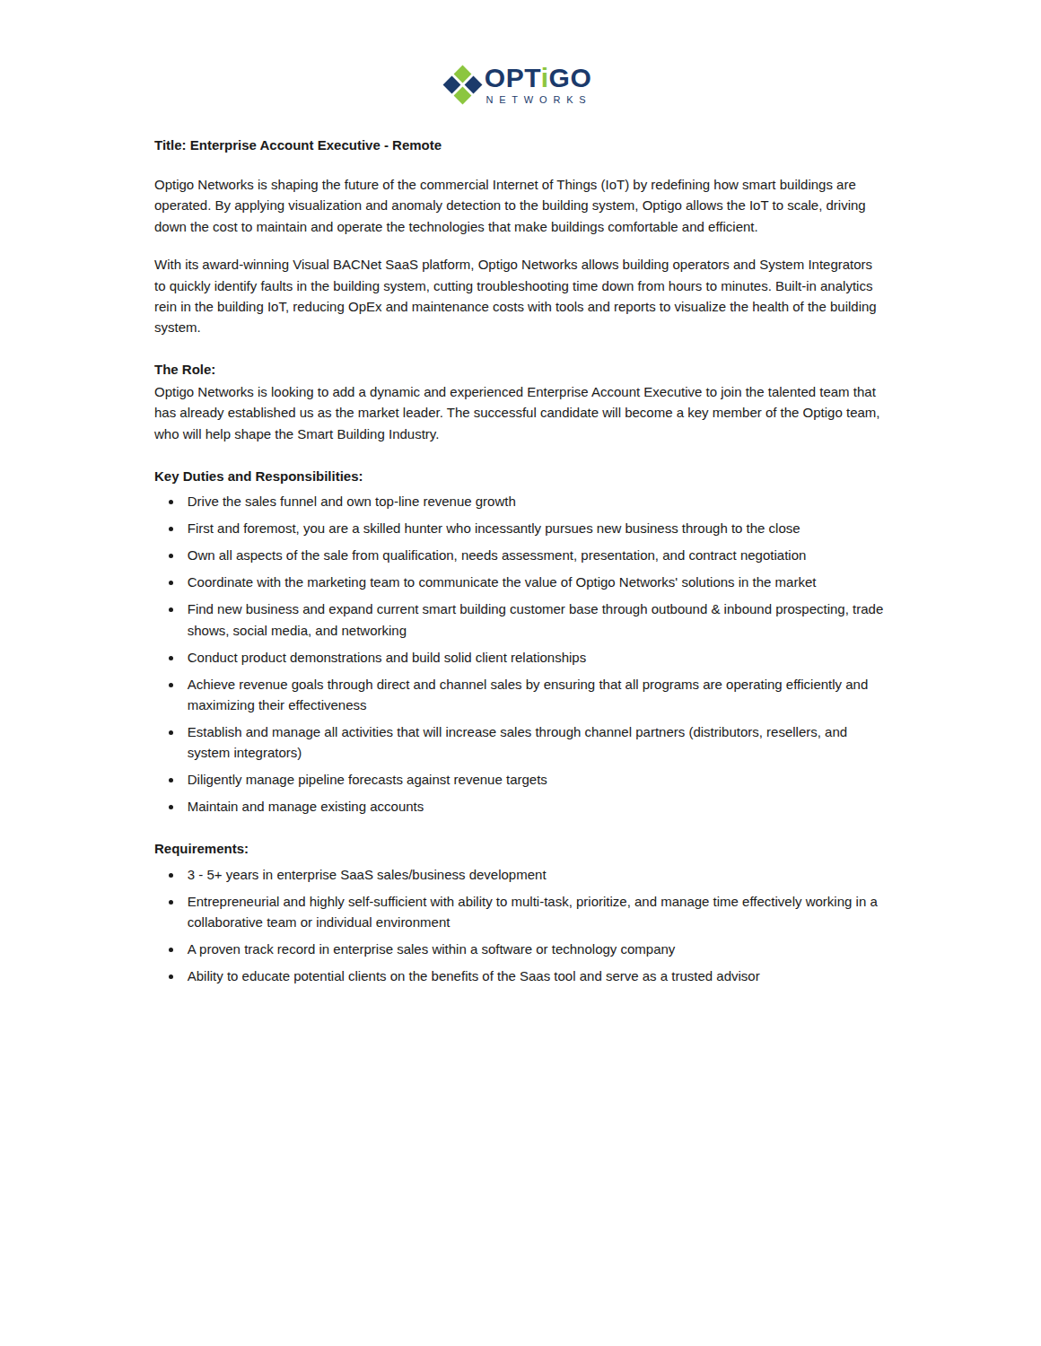OPTi GO
NETWORKS
Title: Enterprise Account Executive - Remote
Optigo Networks is shaping the future of the commercial Internet of Things (IoT) by redefining how smart buildings are operated. By applying visualization and anomaly detection to the building system, Optigo allows the IoT to scale, driving down the cost to maintain and operate the technologies that make buildings comfortable and efficient.
With its award-winning Visual BACNet SaaS platform, Optigo Networks allows building operators and System Integrators to quickly identify faults in the building system, cutting troubleshooting time down from hours to minutes. Built-in analytics rein in the building IoT, reducing OpEx and maintenance costs with tools and reports to visualize the health of the building system.
The Role:
Optigo Networks is looking to add a dynamic and experienced Enterprise Account Executive to join the talented team that has already established us as the market leader. The successful candidate will become a key member of the Optigo team, who will help shape the Smart Building Industry.
Key Duties and Responsibilities:
Drive the sales funnel and own top-line revenue growth
First and foremost, you are a skilled hunter who incessantly pursues new business through to the close
Own all aspects of the sale from qualification, needs assessment, presentation, and contract negotiation
Coordinate with the marketing team to communicate the value of Optigo Networks' solutions in the market
Find new business and expand current smart building customer base through outbound & inbound prospecting, trade shows, social media, and networking
Conduct product demonstrations and build solid client relationships
Achieve revenue goals through direct and channel sales by ensuring that all programs are operating efficiently and maximizing their effectiveness
Establish and manage all activities that will increase sales through channel partners (distributors, resellers, and system integrators)
Diligently manage pipeline forecasts against revenue targets
Maintain and manage existing accounts
Requirements:
3 - 5+ years in enterprise SaaS sales/business development
Entrepreneurial and highly self-sufficient with ability to multi-task, prioritize, and manage time effectively working in a collaborative team or individual environment
A proven track record in enterprise sales within a software or technology company
Ability to educate potential clients on the benefits of the Saas tool and serve as a trusted advisor